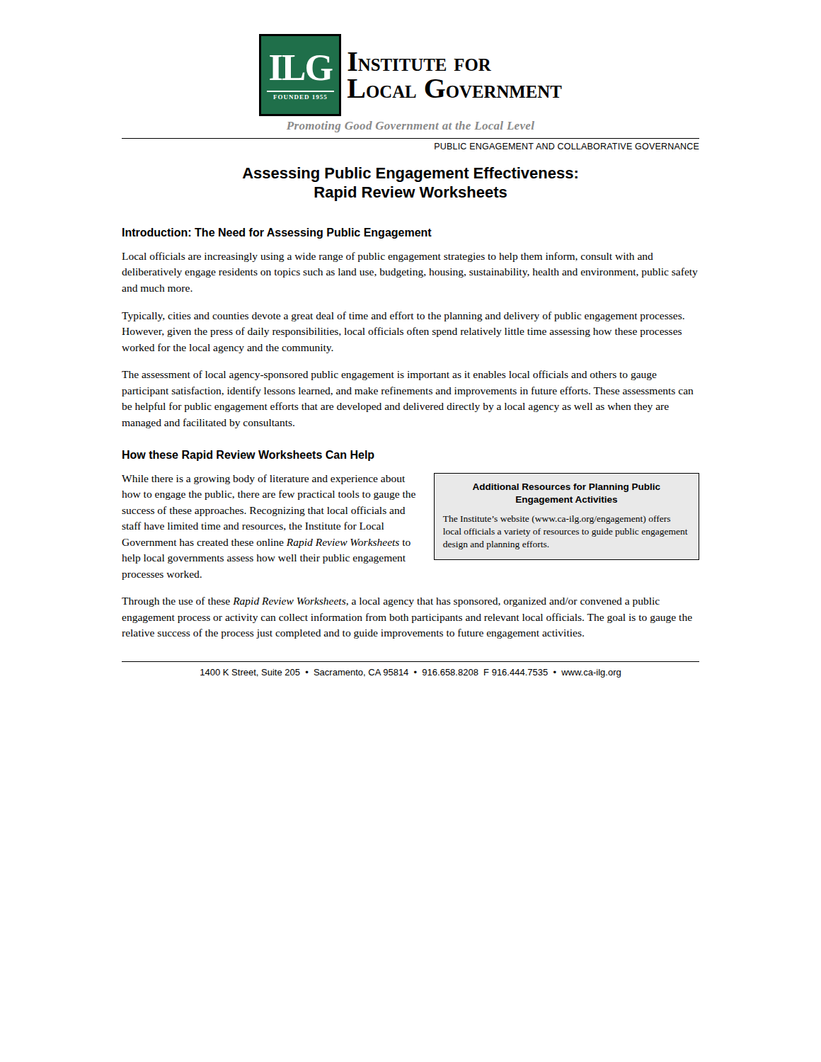ILG
FOUNDED 1955
INSTITUTE FOR
LOCAL GOVERNMENT
Promoting Good Government at the Local Level
PUBLIC ENGAGEMENT AND COLLABORATIVE GOVERNANCE
Assessing Public Engagement Effectiveness:
Rapid Review Worksheets
Introduction: The Need for Assessing Public Engagement
Local officials are increasingly using a wide range of public engagement strategies to help them inform, consult with and deliberatively engage residents on topics such as land use, budgeting, housing, sustainability, health and environment, public safety and much more.
Typically, cities and counties devote a great deal of time and effort to the planning and delivery of public engagement processes. However, given the press of daily responsibilities, local officials often spend relatively little time assessing how these processes worked for the local agency and the community.
The assessment of local agency-sponsored public engagement is important as it enables local officials and others to gauge participant satisfaction, identify lessons learned, and make refinements and improvements in future efforts. These assessments can be helpful for public engagement efforts that are developed and delivered directly by a local agency as well as when they are managed and facilitated by consultants.
How these Rapid Review Worksheets Can Help
Additional Resources for Planning Public Engagement Activities
The Institute’s website (www.ca-ilg.org/engagement) offers local officials a variety of resources to guide public engagement design and planning efforts.
While there is a growing body of literature and experience about how to engage the public, there are few practical tools to gauge the success of these approaches. Recognizing that local officials and staff have limited time and resources, the Institute for Local Government has created these online Rapid Review Worksheets to help local governments assess how well their public engagement processes worked.
Through the use of these Rapid Review Worksheets, a local agency that has sponsored, organized and/or convened a public engagement process or activity can collect information from both participants and relevant local officials. The goal is to gauge the relative success of the process just completed and to guide improvements to future engagement activities.
1400 K Street, Suite 205 • Sacramento, CA 95814 • 916.658.8208 F 916.444.7535 • www.ca-ilg.org